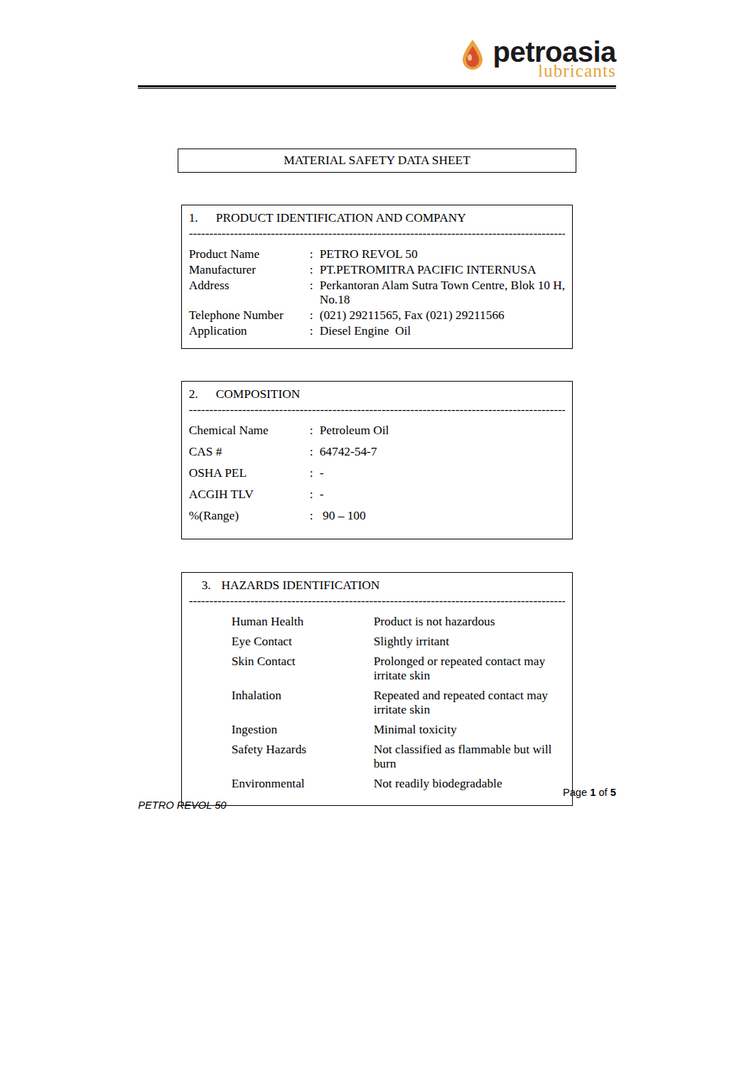petroasia
lubricants
MATERIAL SAFETY DATA SHEET
1. PRODUCT IDENTIFICATION AND COMPANY
-----------------------------------------------------------------------------------------------------------------
| Product Name | : | PETRO REVOL 50 |
| Manufacturer | : | PT.PETROMITRA PACIFIC INTERNUSA |
| Address | : | Perkantoran Alam Sutra Town Centre, Blok 10 H, No.18 |
| Telephone Number | : | (021) 29211565, Fax (021) 29211566 |
| Application | : | Diesel Engine Oil |
2. COMPOSITION
-----------------------------------------------------------------------------------------------------------------
| Chemical Name | : | Petroleum Oil |
| CAS # | : | 64742-54-7 |
| OSHA PEL | : | - |
| ACGIH TLV | : | - |
| %(Range) | : | 90 – 100 |
3. HAZARDS IDENTIFICATION
-----------------------------------------------------------------------------------------------------------------
| Human Health | Product is not hazardous |
| Eye Contact | Slightly irritant |
| Skin Contact | Prolonged or repeated contact may irritate skin |
| Inhalation | Repeated and repeated contact may irritate skin |
| Ingestion | Minimal toxicity |
| Safety Hazards | Not classified as flammable but will burn |
| Environmental | Not readily biodegradable |
Page 1 of 5
PETRO REVOL 50